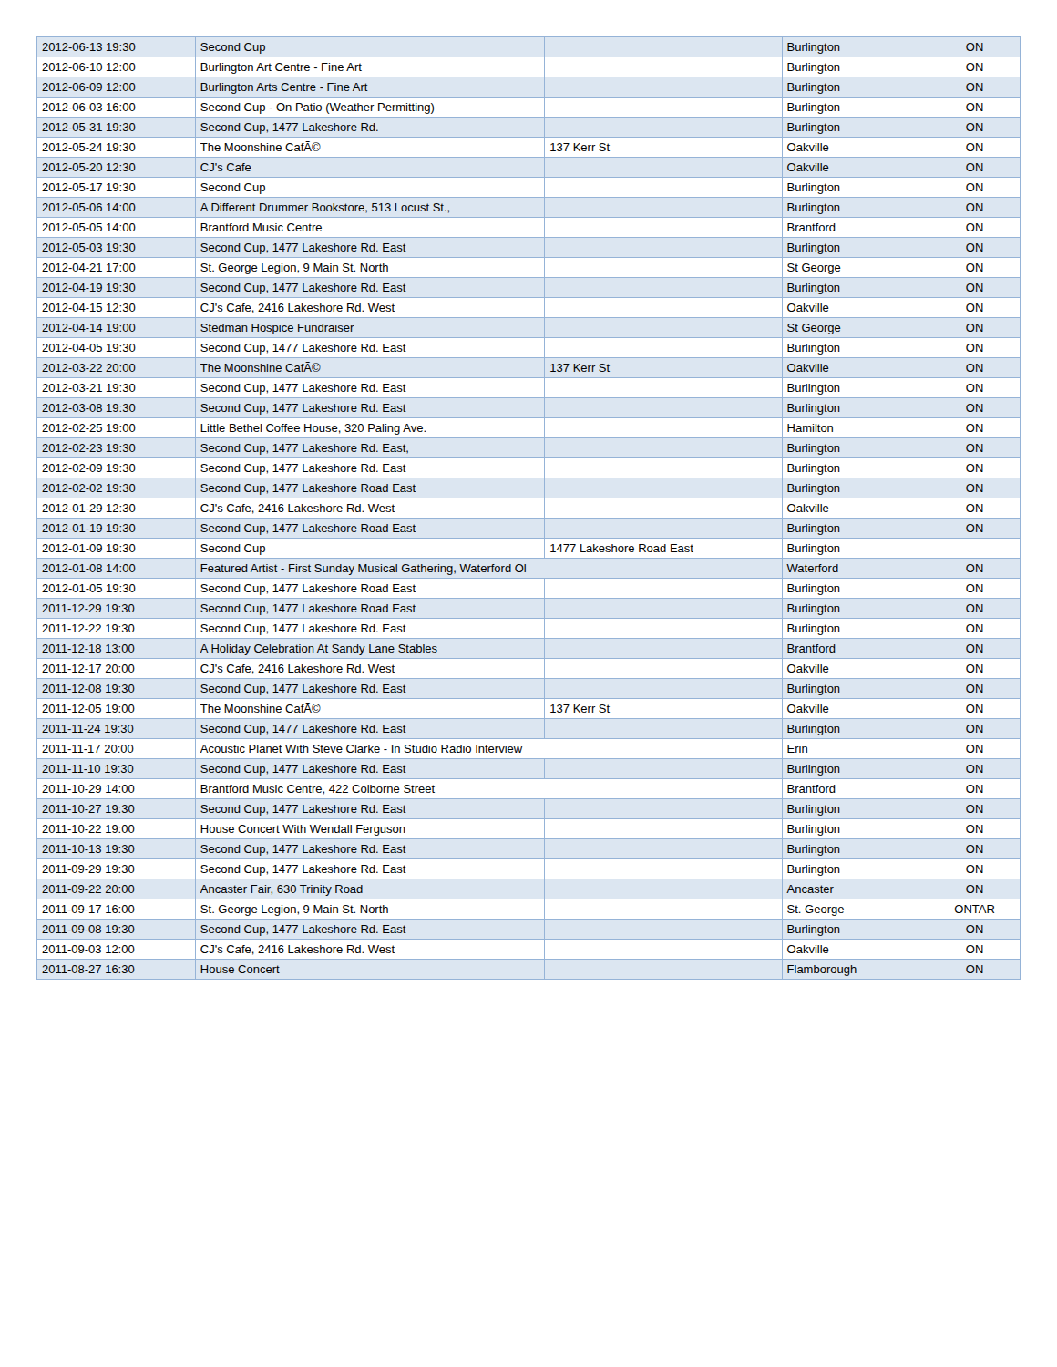| 2012-06-13 19:30 | Second Cup | | Burlington | ON |
| 2012-06-10 12:00 | Burlington Art Centre - Fine Art | | Burlington | ON |
| 2012-06-09 12:00 | Burlington Arts Centre - Fine Art | | Burlington | ON |
| 2012-06-03 16:00 | Second Cup - On Patio (Weather Permitting) | | Burlington | ON |
| 2012-05-31 19:30 | Second Cup, 1477 Lakeshore Rd. | | Burlington | ON |
| 2012-05-24 19:30 | The Moonshine CafÃ© | 137 Kerr St | Oakville | ON |
| 2012-05-20 12:30 | CJ's Cafe | | Oakville | ON |
| 2012-05-17 19:30 | Second Cup | | Burlington | ON |
| 2012-05-06 14:00 | A Different Drummer Bookstore, 513 Locust St., | | Burlington | ON |
| 2012-05-05 14:00 | Brantford Music Centre | | Brantford | ON |
| 2012-05-03 19:30 | Second Cup, 1477 Lakeshore Rd. East | | Burlington | ON |
| 2012-04-21 17:00 | St. George Legion, 9 Main St. North | | St George | ON |
| 2012-04-19 19:30 | Second Cup, 1477 Lakeshore Rd. East | | Burlington | ON |
| 2012-04-15 12:30 | CJ's Cafe, 2416 Lakeshore Rd. West | | Oakville | ON |
| 2012-04-14 19:00 | Stedman Hospice Fundraiser | | St George | ON |
| 2012-04-05 19:30 | Second Cup, 1477 Lakeshore Rd. East | | Burlington | ON |
| 2012-03-22 20:00 | The Moonshine CafÃ© | 137 Kerr St | Oakville | ON |
| 2012-03-21 19:30 | Second Cup, 1477 Lakeshore Rd. East | | Burlington | ON |
| 2012-03-08 19:30 | Second Cup, 1477 Lakeshore Rd. East | | Burlington | ON |
| 2012-02-25 19:00 | Little Bethel Coffee House, 320 Paling Ave. | | Hamilton | ON |
| 2012-02-23 19:30 | Second Cup, 1477 Lakeshore Rd. East, | | Burlington | ON |
| 2012-02-09 19:30 | Second Cup, 1477 Lakeshore Rd. East | | Burlington | ON |
| 2012-02-02 19:30 | Second Cup, 1477 Lakeshore Road East | | Burlington | ON |
| 2012-01-29 12:30 | CJ's Cafe, 2416 Lakeshore Rd. West | | Oakville | ON |
| 2012-01-19 19:30 | Second Cup, 1477 Lakeshore Road East | | Burlington | ON |
| 2012-01-09 19:30 | Second Cup | 1477 Lakeshore Road East | Burlington | |
| 2012-01-08 14:00 | Featured Artist - First Sunday Musical Gathering, Waterford Ol | Waterford | ON |
| 2012-01-05 19:30 | Second Cup, 1477 Lakeshore Road East | | Burlington | ON |
| 2011-12-29 19:30 | Second Cup, 1477 Lakeshore Road East | | Burlington | ON |
| 2011-12-22 19:30 | Second Cup, 1477 Lakeshore Rd. East | | Burlington | ON |
| 2011-12-18 13:00 | A Holiday Celebration At Sandy Lane Stables | | Brantford | ON |
| 2011-12-17 20:00 | CJ's Cafe, 2416 Lakeshore Rd. West | | Oakville | ON |
| 2011-12-08 19:30 | Second Cup, 1477 Lakeshore Rd. East | | Burlington | ON |
| 2011-12-05 19:00 | The Moonshine CafÃ© | 137 Kerr St | Oakville | ON |
| 2011-11-24 19:30 | Second Cup, 1477 Lakeshore Rd. East | | Burlington | ON |
| 2011-11-17 20:00 | Acoustic Planet With Steve Clarke - In Studio Radio Interview | Erin | ON |
| 2011-11-10 19:30 | Second Cup, 1477 Lakeshore Rd. East | | Burlington | ON |
| 2011-10-29 14:00 | Brantford Music Centre, 422 Colborne Street | Brantford | ON |
| 2011-10-27 19:30 | Second Cup, 1477 Lakeshore Rd. East | | Burlington | ON |
| 2011-10-22 19:00 | House Concert With Wendall Ferguson | | Burlington | ON |
| 2011-10-13 19:30 | Second Cup, 1477 Lakeshore Rd. East | | Burlington | ON |
| 2011-09-29 19:30 | Second Cup, 1477 Lakeshore Rd. East | | Burlington | ON |
| 2011-09-22 20:00 | Ancaster Fair, 630 Trinity Road | | Ancaster | ON |
| 2011-09-17 16:00 | St. George Legion, 9 Main St. North | | St. George | ONTAR |
| 2011-09-08 19:30 | Second Cup, 1477 Lakeshore Rd. East | | Burlington | ON |
| 2011-09-03 12:00 | CJ's Cafe, 2416 Lakeshore Rd. West | | Oakville | ON |
| 2011-08-27 16:30 | House Concert | | Flamborough | ON |